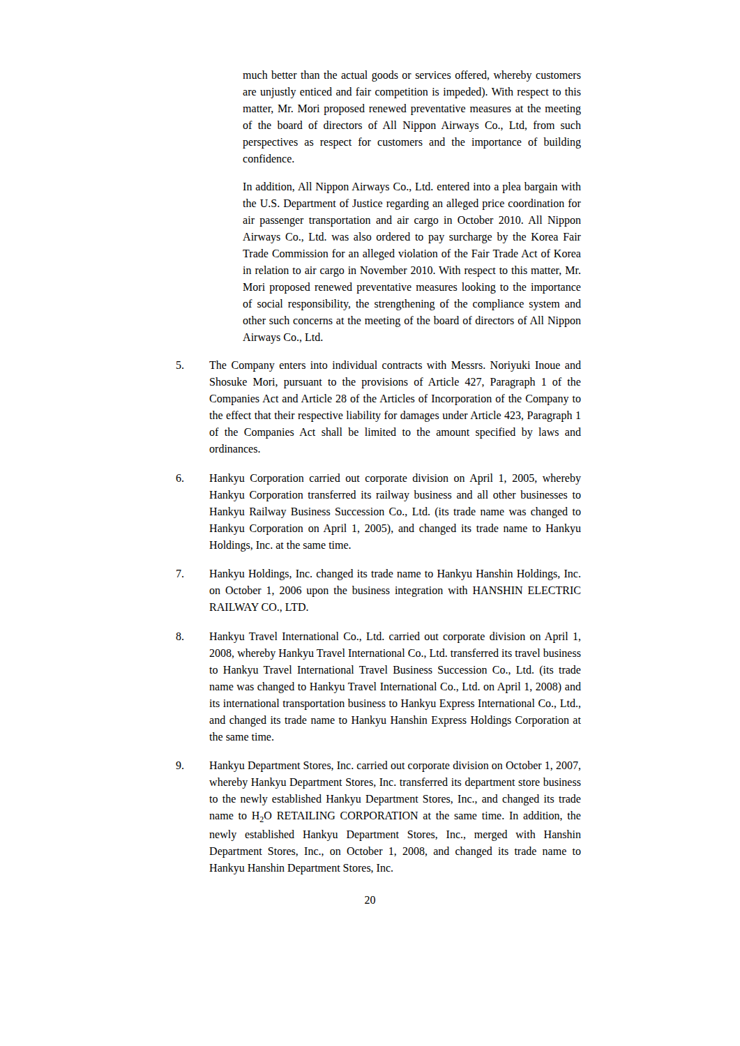much better than the actual goods or services offered, whereby customers are unjustly enticed and fair competition is impeded). With respect to this matter, Mr. Mori proposed renewed preventative measures at the meeting of the board of directors of All Nippon Airways Co., Ltd, from such perspectives as respect for customers and the importance of building confidence.
In addition, All Nippon Airways Co., Ltd. entered into a plea bargain with the U.S. Department of Justice regarding an alleged price coordination for air passenger transportation and air cargo in October 2010. All Nippon Airways Co., Ltd. was also ordered to pay surcharge by the Korea Fair Trade Commission for an alleged violation of the Fair Trade Act of Korea in relation to air cargo in November 2010. With respect to this matter, Mr. Mori proposed renewed preventative measures looking to the importance of social responsibility, the strengthening of the compliance system and other such concerns at the meeting of the board of directors of All Nippon Airways Co., Ltd.
5.
The Company enters into individual contracts with Messrs. Noriyuki Inoue and Shosuke Mori, pursuant to the provisions of Article 427, Paragraph 1 of the Companies Act and Article 28 of the Articles of Incorporation of the Company to the effect that their respective liability for damages under Article 423, Paragraph 1 of the Companies Act shall be limited to the amount specified by laws and ordinances.
6.
Hankyu Corporation carried out corporate division on April 1, 2005, whereby Hankyu Corporation transferred its railway business and all other businesses to Hankyu Railway Business Succession Co., Ltd. (its trade name was changed to Hankyu Corporation on April 1, 2005), and changed its trade name to Hankyu Holdings, Inc. at the same time.
7.
Hankyu Holdings, Inc. changed its trade name to Hankyu Hanshin Holdings, Inc. on October 1, 2006 upon the business integration with HANSHIN ELECTRIC RAILWAY CO., LTD.
8.
Hankyu Travel International Co., Ltd. carried out corporate division on April 1, 2008, whereby Hankyu Travel International Co., Ltd. transferred its travel business to Hankyu Travel International Travel Business Succession Co., Ltd. (its trade name was changed to Hankyu Travel International Co., Ltd. on April 1, 2008) and its international transportation business to Hankyu Express International Co., Ltd., and changed its trade name to Hankyu Hanshin Express Holdings Corporation at the same time.
9.
Hankyu Department Stores, Inc. carried out corporate division on October 1, 2007, whereby Hankyu Department Stores, Inc. transferred its department store business to the newly established Hankyu Department Stores, Inc., and changed its trade name to H2O RETAILING CORPORATION at the same time. In addition, the newly established Hankyu Department Stores, Inc., merged with Hanshin Department Stores, Inc., on October 1, 2008, and changed its trade name to Hankyu Hanshin Department Stores, Inc.
20